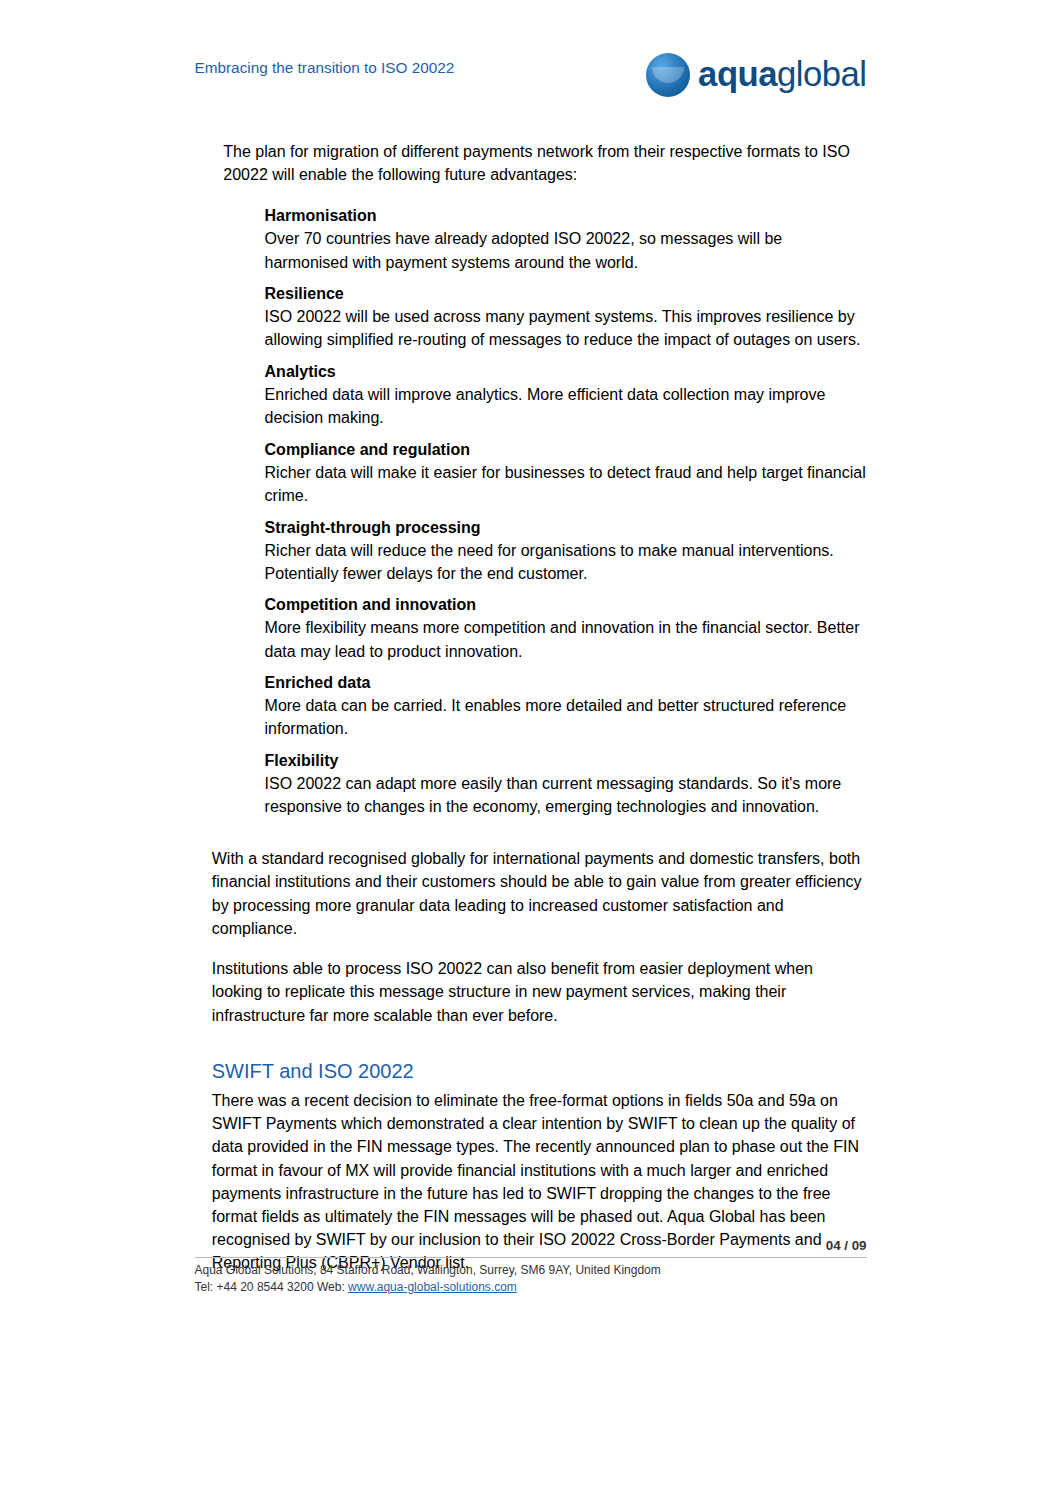Embracing the transition to ISO 20022
aqua global
The plan for migration of different payments network from their respective formats to ISO 20022 will enable the following future advantages:
Harmonisation
Over 70 countries have already adopted ISO 20022, so messages will be harmonised with payment systems around the world.
Resilience
ISO 20022 will be used across many payment systems. This improves resilience by allowing simplified re-routing of messages to reduce the impact of outages on users.
Analytics
Enriched data will improve analytics. More efficient data collection may improve decision making.
Compliance and regulation
Richer data will make it easier for businesses to detect fraud and help target financial crime.
Straight-through processing
Richer data will reduce the need for organisations to make manual interventions. Potentially fewer delays for the end customer.
Competition and innovation
More flexibility means more competition and innovation in the financial sector. Better data may lead to product innovation.
Enriched data
More data can be carried. It enables more detailed and better structured reference information.
Flexibility
ISO 20022 can adapt more easily than current messaging standards. So it's more responsive to changes in the economy, emerging technologies and innovation.
With a standard recognised globally for international payments and domestic transfers, both financial institutions and their customers should be able to gain value from greater efficiency by processing more granular data leading to increased customer satisfaction and compliance.
Institutions able to process ISO 20022 can also benefit from easier deployment when looking to replicate this message structure in new payment services, making their infrastructure far more scalable than ever before.
SWIFT and ISO 20022
There was a recent decision to eliminate the free-format options in fields 50a and 59a on SWIFT Payments which demonstrated a clear intention by SWIFT to clean up the quality of data provided in the FIN message types. The recently announced plan to phase out the FIN format in favour of MX will provide financial institutions with a much larger and enriched payments infrastructure in the future has led to SWIFT dropping the changes to the free format fields as ultimately the FIN messages will be phased out. Aqua Global has been recognised by SWIFT by our inclusion to their ISO 20022 Cross-Border Payments and Reporting Plus (CBPR+) Vendor list.
04 / 09
Aqua Global Solutions, 84 Stafford Road, Wallington, Surrey, SM6 9AY, United Kingdom
Tel: +44 20 8544 3200 Web: www.aqua-global-solutions.com